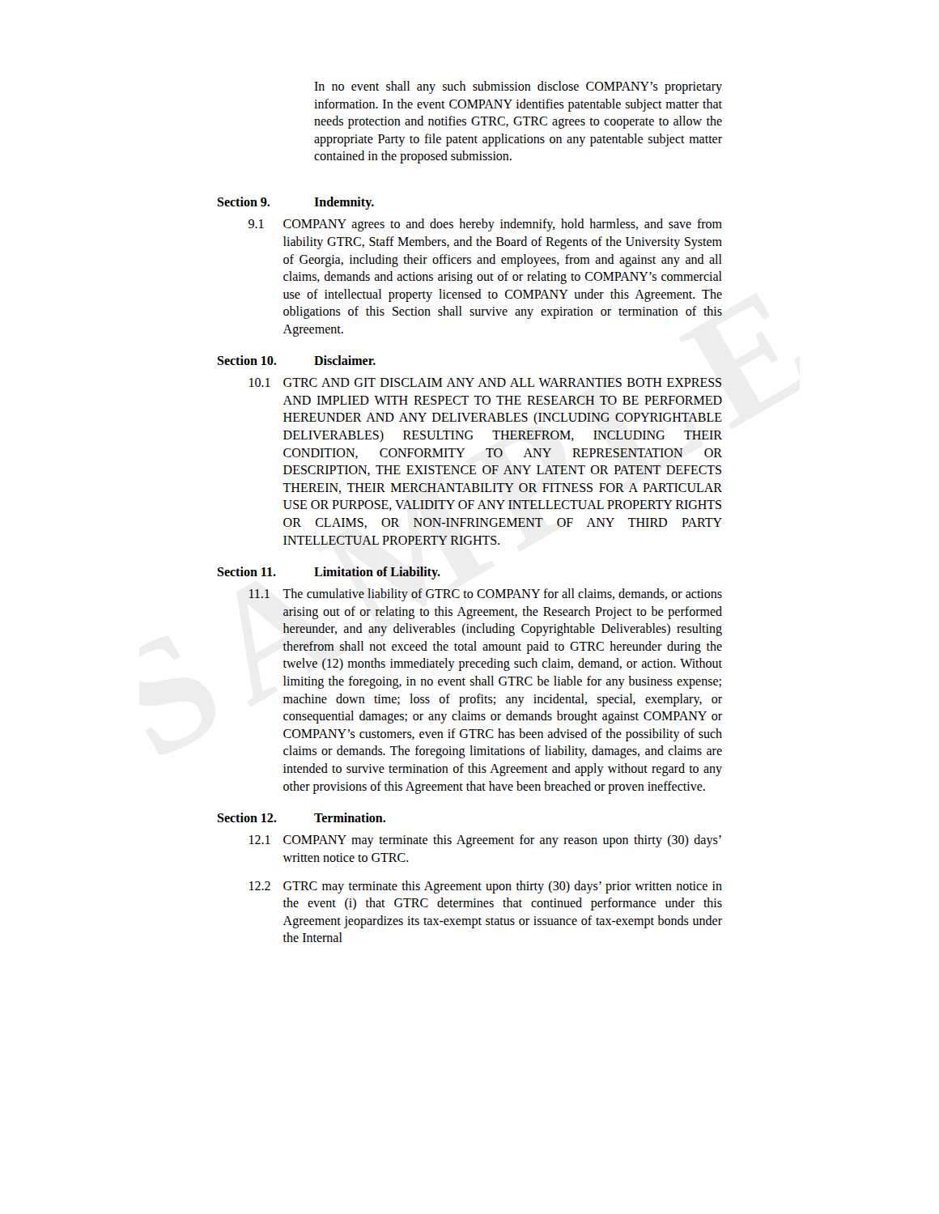SAMPLE
In no event shall any such submission disclose COMPANY’s proprietary information. In the event COMPANY identifies patentable subject matter that needs protection and notifies GTRC, GTRC agrees to cooperate to allow the appropriate Party to file patent applications on any patentable subject matter contained in the proposed submission.
Section 9.
Indemnity.
9.1
COMPANY agrees to and does hereby indemnify, hold harmless, and save from liability GTRC, Staff Members, and the Board of Regents of the University System of Georgia, including their officers and employees, from and against any and all claims, demands and actions arising out of or relating to COMPANY’s commercial use of intellectual property licensed to COMPANY under this Agreement. The obligations of this Section shall survive any expiration or termination of this Agreement.
Section 10.
Disclaimer.
10.1
GTRC AND GIT DISCLAIM ANY AND ALL WARRANTIES BOTH EXPRESS AND IMPLIED WITH RESPECT TO THE RESEARCH TO BE PERFORMED HEREUNDER AND ANY DELIVERABLES (INCLUDING COPYRIGHTABLE DELIVERABLES) RESULTING THEREFROM, INCLUDING THEIR CONDITION, CONFORMITY TO ANY REPRESENTATION OR DESCRIPTION, THE EXISTENCE OF ANY LATENT OR PATENT DEFECTS THEREIN, THEIR MERCHANTABILITY OR FITNESS FOR A PARTICULAR USE OR PURPOSE, VALIDITY OF ANY INTELLECTUAL PROPERTY RIGHTS OR CLAIMS, OR NON-INFRINGEMENT OF ANY THIRD PARTY INTELLECTUAL PROPERTY RIGHTS.
Section 11.
Limitation of Liability.
11.1
The cumulative liability of GTRC to COMPANY for all claims, demands, or actions arising out of or relating to this Agreement, the Research Project to be performed hereunder, and any deliverables (including Copyrightable Deliverables) resulting therefrom shall not exceed the total amount paid to GTRC hereunder during the twelve (12) months immediately preceding such claim, demand, or action. Without limiting the foregoing, in no event shall GTRC be liable for any business expense; machine down time; loss of profits; any incidental, special, exemplary, or consequential damages; or any claims or demands brought against COMPANY or COMPANY’s customers, even if GTRC has been advised of the possibility of such claims or demands. The foregoing limitations of liability, damages, and claims are intended to survive termination of this Agreement and apply without regard to any other provisions of this Agreement that have been breached or proven ineffective.
Section 12.
Termination.
12.1
COMPANY may terminate this Agreement for any reason upon thirty (30) days’ written notice to GTRC.
12.2
GTRC may terminate this Agreement upon thirty (30) days’ prior written notice in the event (i) that GTRC determines that continued performance under this Agreement jeopardizes its tax-exempt status or issuance of tax-exempt bonds under the Internal